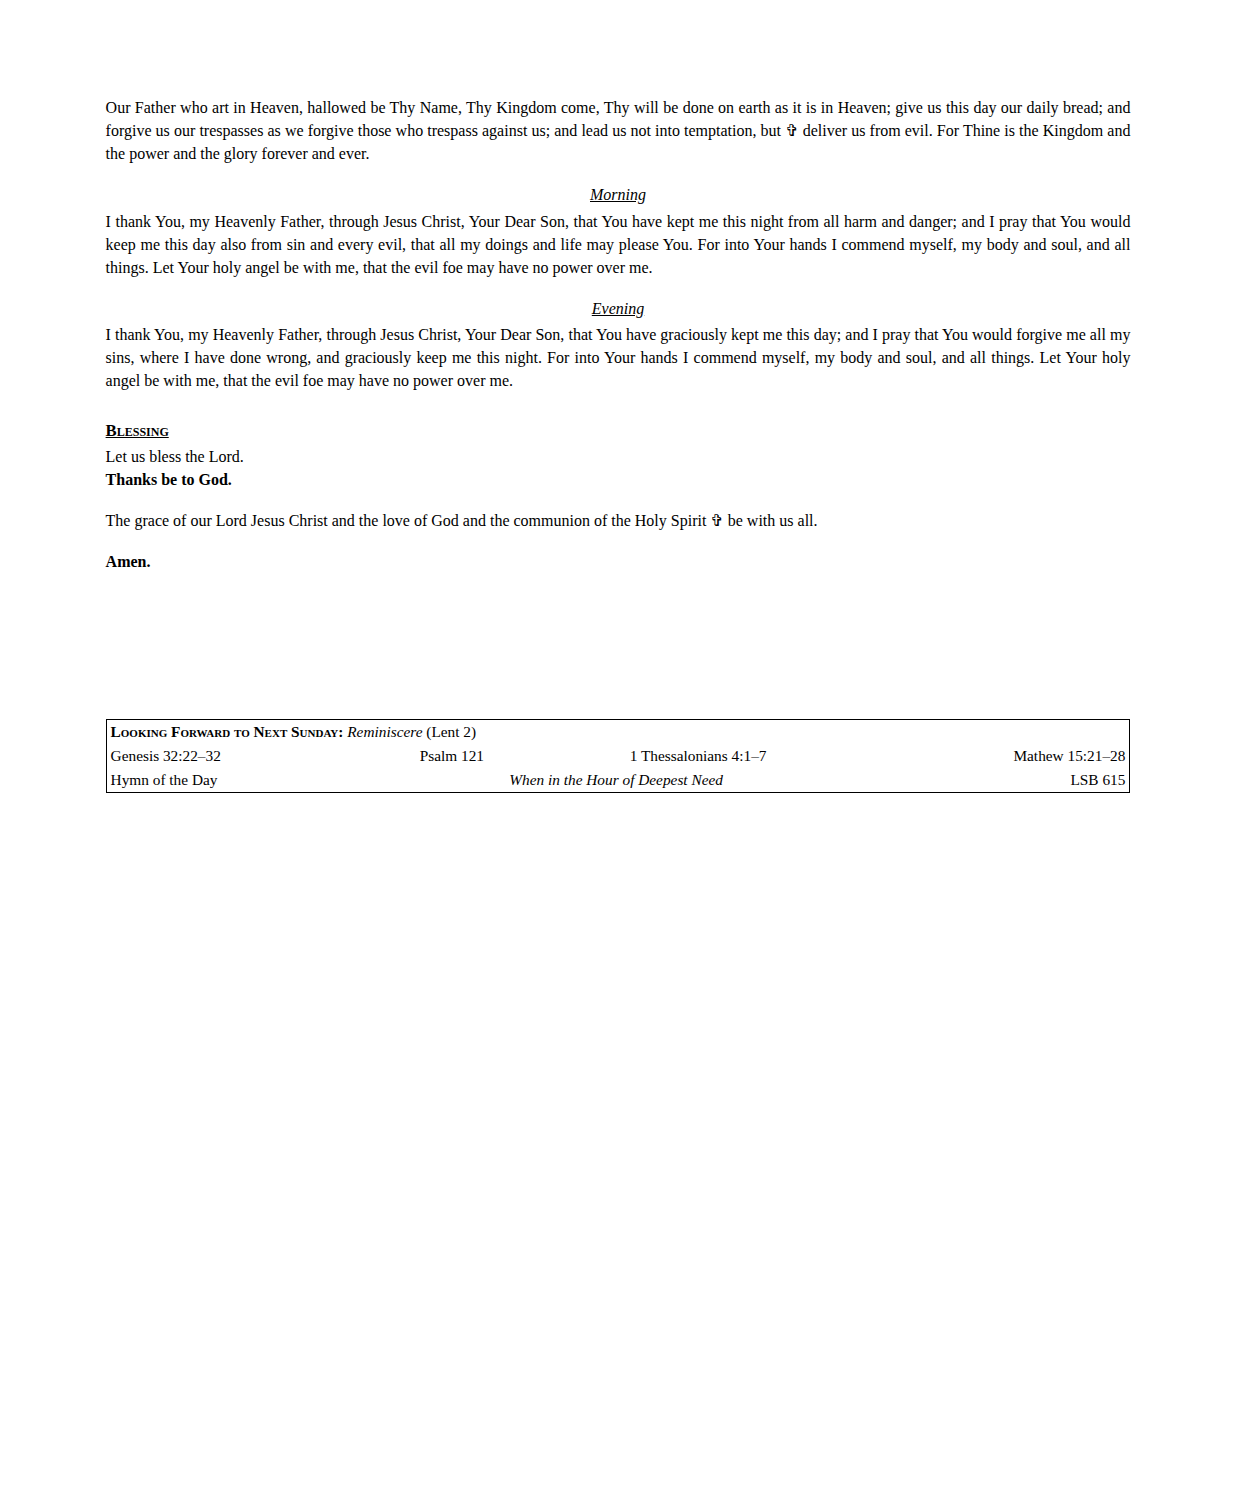Our Father who art in Heaven, hallowed be Thy Name, Thy Kingdom come, Thy will be done on earth as it is in Heaven; give us this day our daily bread; and forgive us our trespasses as we forgive those who trespass against us; and lead us not into temptation, but ✞ deliver us from evil. For Thine is the Kingdom and the power and the glory forever and ever.
Morning
I thank You, my Heavenly Father, through Jesus Christ, Your Dear Son, that You have kept me this night from all harm and danger; and I pray that You would keep me this day also from sin and every evil, that all my doings and life may please You. For into Your hands I commend myself, my body and soul, and all things. Let Your holy angel be with me, that the evil foe may have no power over me.
Evening
I thank You, my Heavenly Father, through Jesus Christ, Your Dear Son, that You have graciously kept me this day; and I pray that You would forgive me all my sins, where I have done wrong, and graciously keep me this night. For into Your hands I commend myself, my body and soul, and all things. Let Your holy angel be with me, that the evil foe may have no power over me.
Blessing
Let us bless the Lord.
Thanks be to God.
The grace of our Lord Jesus Christ and the love of God and the communion of the Holy Spirit ✞ be with us all.
Amen.
| Looking Forward to Next Sunday: Reminiscere (Lent 2) |
| Genesis 32:22–32 | Psalm 121 | 1 Thessalonians 4:1–7 | Mathew 15:21–28 |
| Hymn of the Day | When in the Hour of Deepest Need | LSB 615 |